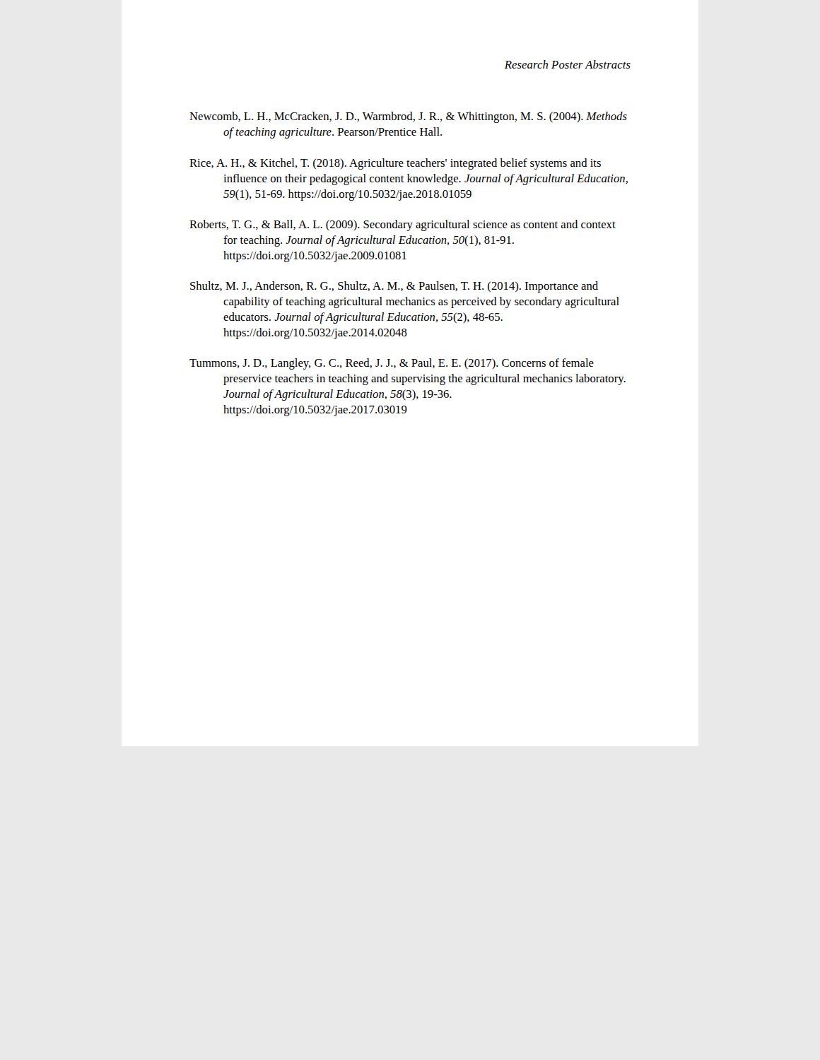Research Poster Abstracts
Newcomb, L. H., McCracken, J. D., Warmbrod, J. R., & Whittington, M. S. (2004). Methods of teaching agriculture. Pearson/Prentice Hall.
Rice, A. H., & Kitchel, T. (2018). Agriculture teachers' integrated belief systems and its influence on their pedagogical content knowledge. Journal of Agricultural Education, 59(1), 51-69. https://doi.org/10.5032/jae.2018.01059
Roberts, T. G., & Ball, A. L. (2009). Secondary agricultural science as content and context for teaching. Journal of Agricultural Education, 50(1), 81-91. https://doi.org/10.5032/jae.2009.01081
Shultz, M. J., Anderson, R. G., Shultz, A. M., & Paulsen, T. H. (2014). Importance and capability of teaching agricultural mechanics as perceived by secondary agricultural educators. Journal of Agricultural Education, 55(2), 48-65. https://doi.org/10.5032/jae.2014.02048
Tummons, J. D., Langley, G. C., Reed, J. J., & Paul, E. E. (2017). Concerns of female preservice teachers in teaching and supervising the agricultural mechanics laboratory. Journal of Agricultural Education, 58(3), 19-36. https://doi.org/10.5032/jae.2017.03019